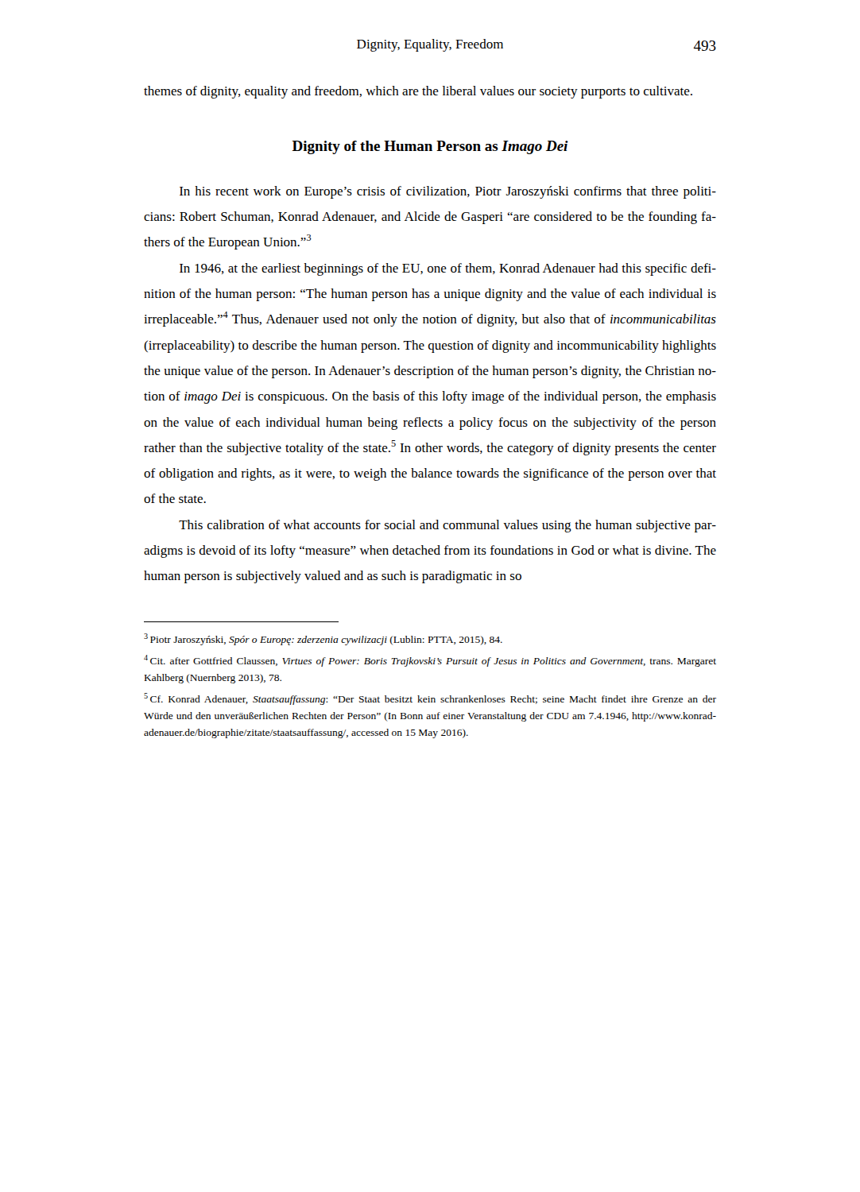Dignity, Equality, Freedom 493
themes of dignity, equality and freedom, which are the liberal values our society purports to cultivate.
Dignity of the Human Person as Imago Dei
In his recent work on Europe’s crisis of civilization, Piotr Jaroszyński confirms that three politicians: Robert Schuman, Konrad Adenauer, and Alcide de Gasperi “are considered to be the founding fathers of the European Union.”3
In 1946, at the earliest beginnings of the EU, one of them, Konrad Adenauer had this specific definition of the human person: “The human person has a unique dignity and the value of each individual is irreplaceable.”4 Thus, Adenauer used not only the notion of dignity, but also that of incommunicabilitas (irreplaceability) to describe the human person. The question of dignity and incommunicability highlights the unique value of the person. In Adenauer’s description of the human person’s dignity, the Christian notion of imago Dei is conspicuous. On the basis of this lofty image of the individual person, the emphasis on the value of each individual human being reflects a policy focus on the subjectivity of the person rather than the subjective totality of the state.5 In other words, the category of dignity presents the center of obligation and rights, as it were, to weigh the balance towards the significance of the person over that of the state.
This calibration of what accounts for social and communal values using the human subjective paradigms is devoid of its lofty “measure” when detached from its foundations in God or what is divine. The human person is subjectively valued and as such is paradigmatic in so
3Piotr Jaroszyński, Spór o Europę: zderzenia cywilizacji (Lublin: PTTA, 2015), 84.
4Cit. after Gottfried Claussen, Virtues of Power: Boris Trajkovski’s Pursuit of Jesus in Politics and Government, trans. Margaret Kahlberg (Nuernberg 2013), 78.
5Cf. Konrad Adenauer, Staatsauffassung: “Der Staat besitzt kein schrankenloses Recht; seine Macht findet ihre Grenze an der Würde und den unveräußerlichen Rechten der Person” (In Bonn auf einer Veranstaltung der CDU am 7.4.1946, http://www.konrad-adenauer.de/biographie/zitate/staatsauffassung/, accessed on 15 May 2016).